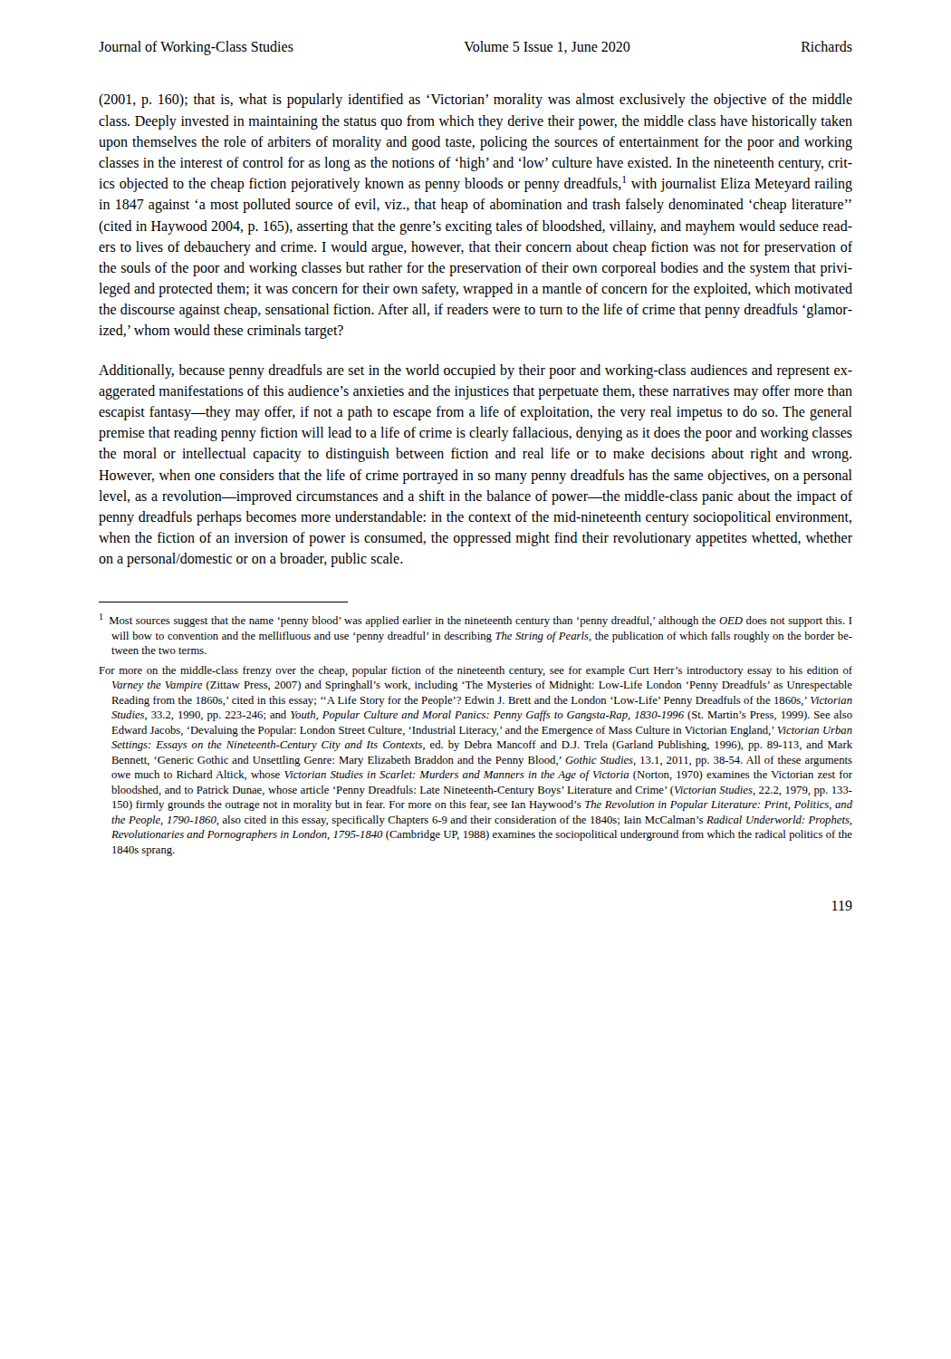Journal of Working-Class Studies Volume 5 Issue 1, June 2020 Richards
(2001, p. 160); that is, what is popularly identified as ‘Victorian’ morality was almost exclusively the objective of the middle class. Deeply invested in maintaining the status quo from which they derive their power, the middle class have historically taken upon themselves the role of arbiters of morality and good taste, policing the sources of entertainment for the poor and working classes in the interest of control for as long as the notions of ‘high’ and ‘low’ culture have existed. In the nineteenth century, critics objected to the cheap fiction pejoratively known as penny bloods or penny dreadfuls,1 with journalist Eliza Meteyard railing in 1847 against ‘a most polluted source of evil, viz., that heap of abomination and trash falsely denominated ‘cheap literature’’ (cited in Haywood 2004, p. 165), asserting that the genre’s exciting tales of bloodshed, villainy, and mayhem would seduce readers to lives of debauchery and crime. I would argue, however, that their concern about cheap fiction was not for preservation of the souls of the poor and working classes but rather for the preservation of their own corporeal bodies and the system that privileged and protected them; it was concern for their own safety, wrapped in a mantle of concern for the exploited, which motivated the discourse against cheap, sensational fiction. After all, if readers were to turn to the life of crime that penny dreadfuls ‘glamorized,’ whom would these criminals target?
Additionally, because penny dreadfuls are set in the world occupied by their poor and working-class audiences and represent exaggerated manifestations of this audience’s anxieties and the injustices that perpetuate them, these narratives may offer more than escapist fantasy—they may offer, if not a path to escape from a life of exploitation, the very real impetus to do so. The general premise that reading penny fiction will lead to a life of crime is clearly fallacious, denying as it does the poor and working classes the moral or intellectual capacity to distinguish between fiction and real life or to make decisions about right and wrong. However, when one considers that the life of crime portrayed in so many penny dreadfuls has the same objectives, on a personal level, as a revolution—improved circumstances and a shift in the balance of power—the middle-class panic about the impact of penny dreadfuls perhaps becomes more understandable: in the context of the mid-nineteenth century sociopolitical environment, when the fiction of an inversion of power is consumed, the oppressed might find their revolutionary appetites whetted, whether on a personal/domestic or on a broader, public scale.
1 Most sources suggest that the name ‘penny blood’ was applied earlier in the nineteenth century than ‘penny dreadful,’ although the OED does not support this. I will bow to convention and the mellifluous and use ‘penny dreadful’ in describing The String of Pearls, the publication of which falls roughly on the border between the two terms.
For more on the middle-class frenzy over the cheap, popular fiction of the nineteenth century, see for example Curt Herr’s introductory essay to his edition of Varney the Vampire (Zittaw Press, 2007) and Springhall’s work, including ‘The Mysteries of Midnight: Low-Life London ‘Penny Dreadfuls’ as Unrespectable Reading from the 1860s,’ cited in this essay; ‘‘A Life Story for the People’? Edwin J. Brett and the London ‘Low-Life’ Penny Dreadfuls of the 1860s,’ Victorian Studies, 33.2, 1990, pp. 223-246; and Youth, Popular Culture and Moral Panics: Penny Gaffs to Gangsta-Rap, 1830-1996 (St. Martin’s Press, 1999). See also Edward Jacobs, ‘Devaluing the Popular: London Street Culture, ‘Industrial Literacy,’ and the Emergence of Mass Culture in Victorian England,’ Victorian Urban Settings: Essays on the Nineteenth-Century City and Its Contexts, ed. by Debra Mancoff and D.J. Trela (Garland Publishing, 1996), pp. 89-113, and Mark Bennett, ‘Generic Gothic and Unsettling Genre: Mary Elizabeth Braddon and the Penny Blood,’ Gothic Studies, 13.1, 2011, pp. 38-54. All of these arguments owe much to Richard Altick, whose Victorian Studies in Scarlet: Murders and Manners in the Age of Victoria (Norton, 1970) examines the Victorian zest for bloodshed, and to Patrick Dunae, whose article ‘Penny Dreadfuls: Late Nineteenth-Century Boys’ Literature and Crime’ (Victorian Studies, 22.2, 1979, pp. 133-150) firmly grounds the outrage not in morality but in fear. For more on this fear, see Ian Haywood’s The Revolution in Popular Literature: Print, Politics, and the People, 1790-1860, also cited in this essay, specifically Chapters 6-9 and their consideration of the 1840s; Iain McCalman’s Radical Underworld: Prophets, Revolutionaries and Pornographers in London, 1795-1840 (Cambridge UP, 1988) examines the sociopolitical underground from which the radical politics of the 1840s sprang.
119